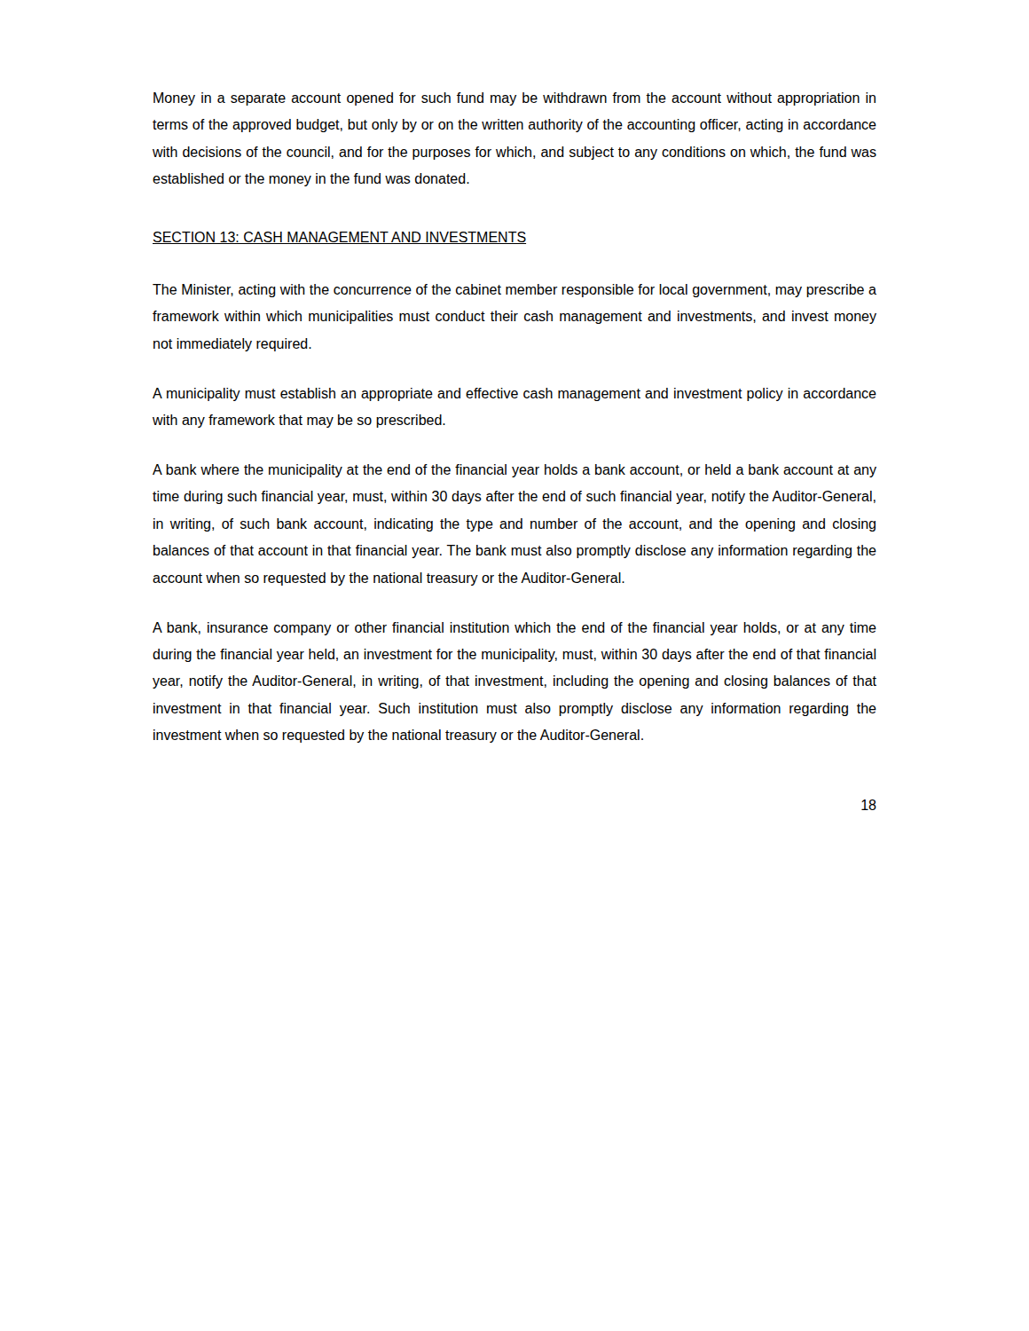Money in a separate account opened for such fund may be withdrawn from the account without appropriation in terms of the approved budget, but only by or on the written authority of the accounting officer, acting in accordance with decisions of the council, and for the purposes for which, and subject to any conditions on which, the fund was established or the money in the fund was donated.
SECTION 13: CASH MANAGEMENT AND INVESTMENTS
The Minister, acting with the concurrence of the cabinet member responsible for local government, may prescribe a framework within which municipalities must conduct their cash management and investments, and invest money not immediately required.
A municipality must establish an appropriate and effective cash management and investment policy in accordance with any framework that may be so prescribed.
A bank where the municipality at the end of the financial year holds a bank account, or held a bank account at any time during such financial year, must, within 30 days after the end of such financial year, notify the Auditor-General, in writing, of such bank account, indicating the type and number of the account, and the opening and closing balances of that account in that financial year. The bank must also promptly disclose any information regarding the account when so requested by the national treasury or the Auditor-General.
A bank, insurance company or other financial institution which the end of the financial year holds, or at any time during the financial year held, an investment for the municipality, must, within 30 days after the end of that financial year, notify the Auditor-General, in writing, of that investment, including the opening and closing balances of that investment in that financial year. Such institution must also promptly disclose any information regarding the investment when so requested by the national treasury or the Auditor-General.
18